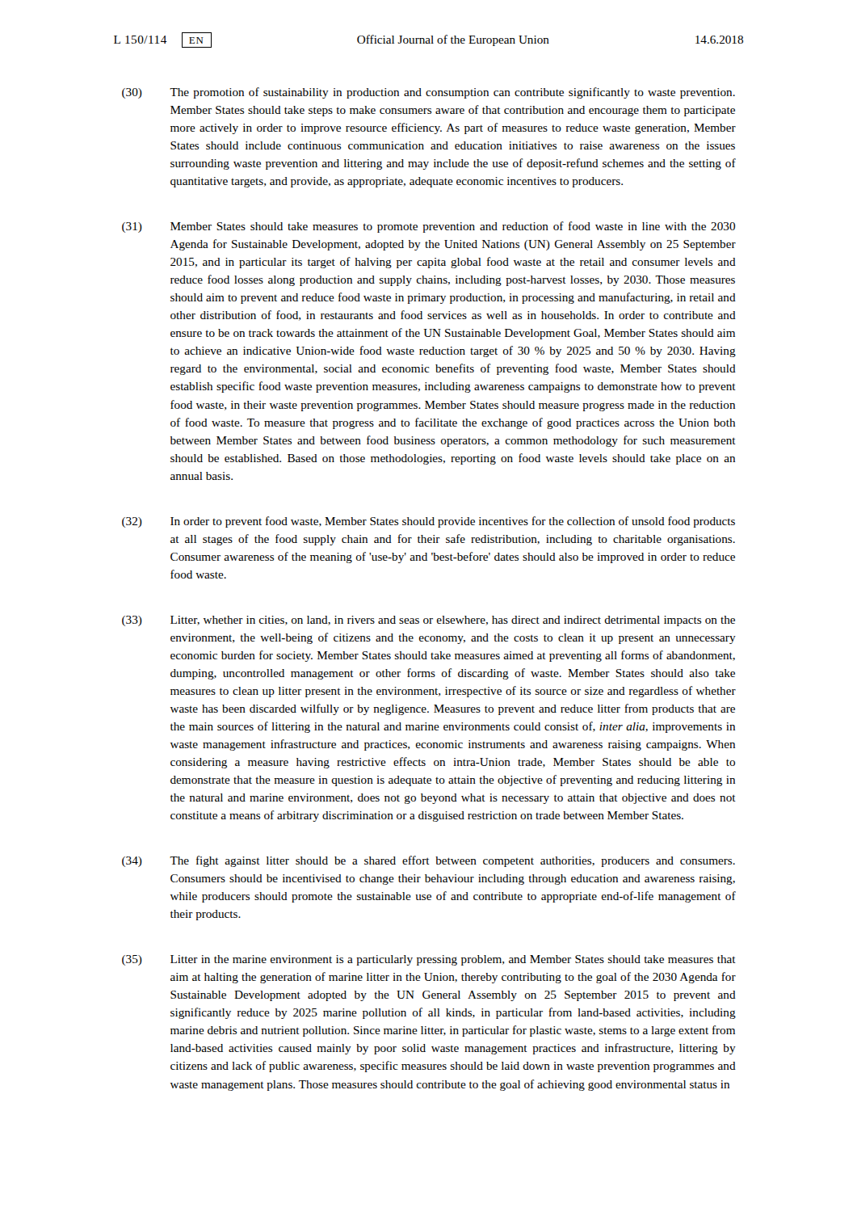L 150/114EN
Official Journal of the European Union
14.6.2018
(30)
The promotion of sustainability in production and consumption can contribute significantly to waste prevention. Member States should take steps to make consumers aware of that contribution and encourage them to participate more actively in order to improve resource efficiency. As part of measures to reduce waste generation, Member States should include continuous communication and education initiatives to raise awareness on the issues surrounding waste prevention and littering and may include the use of deposit-refund schemes and the setting of quantitative targets, and provide, as appropriate, adequate economic incentives to producers.
(31)
Member States should take measures to promote prevention and reduction of food waste in line with the 2030 Agenda for Sustainable Development, adopted by the United Nations (UN) General Assembly on 25 September 2015, and in particular its target of halving per capita global food waste at the retail and consumer levels and reduce food losses along production and supply chains, including post-harvest losses, by 2030. Those measures should aim to prevent and reduce food waste in primary production, in processing and manufacturing, in retail and other distribution of food, in restaurants and food services as well as in households. In order to contribute and ensure to be on track towards the attainment of the UN Sustainable Development Goal, Member States should aim to achieve an indicative Union-wide food waste reduction target of 30 % by 2025 and 50 % by 2030. Having regard to the environmental, social and economic benefits of preventing food waste, Member States should establish specific food waste prevention measures, including awareness campaigns to demonstrate how to prevent food waste, in their waste prevention programmes. Member States should measure progress made in the reduction of food waste. To measure that progress and to facilitate the exchange of good practices across the Union both between Member States and between food business operators, a common methodology for such measurement should be established. Based on those methodologies, reporting on food waste levels should take place on an annual basis.
(32)
In order to prevent food waste, Member States should provide incentives for the collection of unsold food products at all stages of the food supply chain and for their safe redistribution, including to charitable organisations. Consumer awareness of the meaning of 'use-by' and 'best-before' dates should also be improved in order to reduce food waste.
(33)
Litter, whether in cities, on land, in rivers and seas or elsewhere, has direct and indirect detrimental impacts on the environment, the well-being of citizens and the economy, and the costs to clean it up present an unnecessary economic burden for society. Member States should take measures aimed at preventing all forms of abandonment, dumping, uncontrolled management or other forms of discarding of waste. Member States should also take measures to clean up litter present in the environment, irrespective of its source or size and regardless of whether waste has been discarded wilfully or by negligence. Measures to prevent and reduce litter from products that are the main sources of littering in the natural and marine environments could consist of, inter alia, improvements in waste management infrastructure and practices, economic instruments and awareness raising campaigns. When considering a measure having restrictive effects on intra-Union trade, Member States should be able to demonstrate that the measure in question is adequate to attain the objective of preventing and reducing littering in the natural and marine environment, does not go beyond what is necessary to attain that objective and does not constitute a means of arbitrary discrimination or a disguised restriction on trade between Member States.
(34)
The fight against litter should be a shared effort between competent authorities, producers and consumers. Consumers should be incentivised to change their behaviour including through education and awareness raising, while producers should promote the sustainable use of and contribute to appropriate end-of-life management of their products.
(35)
Litter in the marine environment is a particularly pressing problem, and Member States should take measures that aim at halting the generation of marine litter in the Union, thereby contributing to the goal of the 2030 Agenda for Sustainable Development adopted by the UN General Assembly on 25 September 2015 to prevent and significantly reduce by 2025 marine pollution of all kinds, in particular from land-based activities, including marine debris and nutrient pollution. Since marine litter, in particular for plastic waste, stems to a large extent from land-based activities caused mainly by poor solid waste management practices and infrastructure, littering by citizens and lack of public awareness, specific measures should be laid down in waste prevention programmes and waste management plans. Those measures should contribute to the goal of achieving good environmental status in